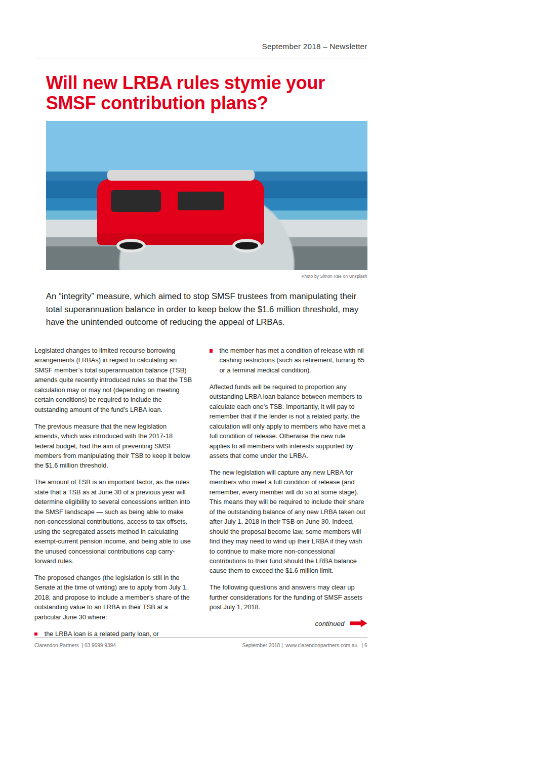September 2018 – Newsletter
Will new LRBA rules stymie your
SMSF contribution plans?
Photo by Simon Rae on Unsplash
An “integrity” measure, which aimed to stop SMSF trustees from manipulating their total superannuation balance in order to keep below the $1.6 million threshold, may have the unintended outcome of reducing the appeal of LRBAs.
Legislated changes to limited recourse borrowing arrangements (LRBAs) in regard to calculating an SMSF member’s total superannuation balance (TSB) amends quite recently introduced rules so that the TSB calculation may or may not (depending on meeting certain conditions) be required to include the outstanding amount of the fund’s LRBA loan.
The previous measure that the new legislation amends, which was introduced with the 2017-18 federal budget, had the aim of preventing SMSF members from manipulating their TSB to keep it below the $1.6 million threshold.
The amount of TSB is an important factor, as the rules state that a TSB as at June 30 of a previous year will determine eligibility to several concessions written into the SMSF landscape — such as being able to make non-concessional contributions, access to tax offsets, using the segregated assets method in calculating exempt-current pension income, and being able to use the unused concessional contributions cap carry-forward rules.
The proposed changes (the legislation is still in the Senate at the time of writing) are to apply from July 1, 2018, and propose to include a member’s share of the outstanding value to an LRBA in their TSB at a particular June 30 where:
the LRBA loan is a related party loan, or
the member has met a condition of release with nil cashing restrictions (such as retirement, turning 65 or a terminal medical condition).
Affected funds will be required to proportion any outstanding LRBA loan balance between members to calculate each one’s TSB. Importantly, it will pay to remember that if the lender is not a related party, the calculation will only apply to members who have met a full condition of release. Otherwise the new rule applies to all members with interests supported by assets that come under the LRBA.
The new legislation will capture any new LRBA for members who meet a full condition of release (and remember, every member will do so at some stage). This means they will be required to include their share of the outstanding balance of any new LRBA taken out after July 1, 2018 in their TSB on June 30. Indeed, should the proposal become law, some members will find they may need to wind up their LRBA if they wish to continue to make more non-concessional contributions to their fund should the LRBA balance cause them to exceed the $1.6 million limit.
The following questions and answers may clear up further considerations for the funding of SMSF assets post July 1, 2018.
continued
Clarendon Partners | 03 9699 9394
September 2018 | www.clarendonpartners.com.au | 6